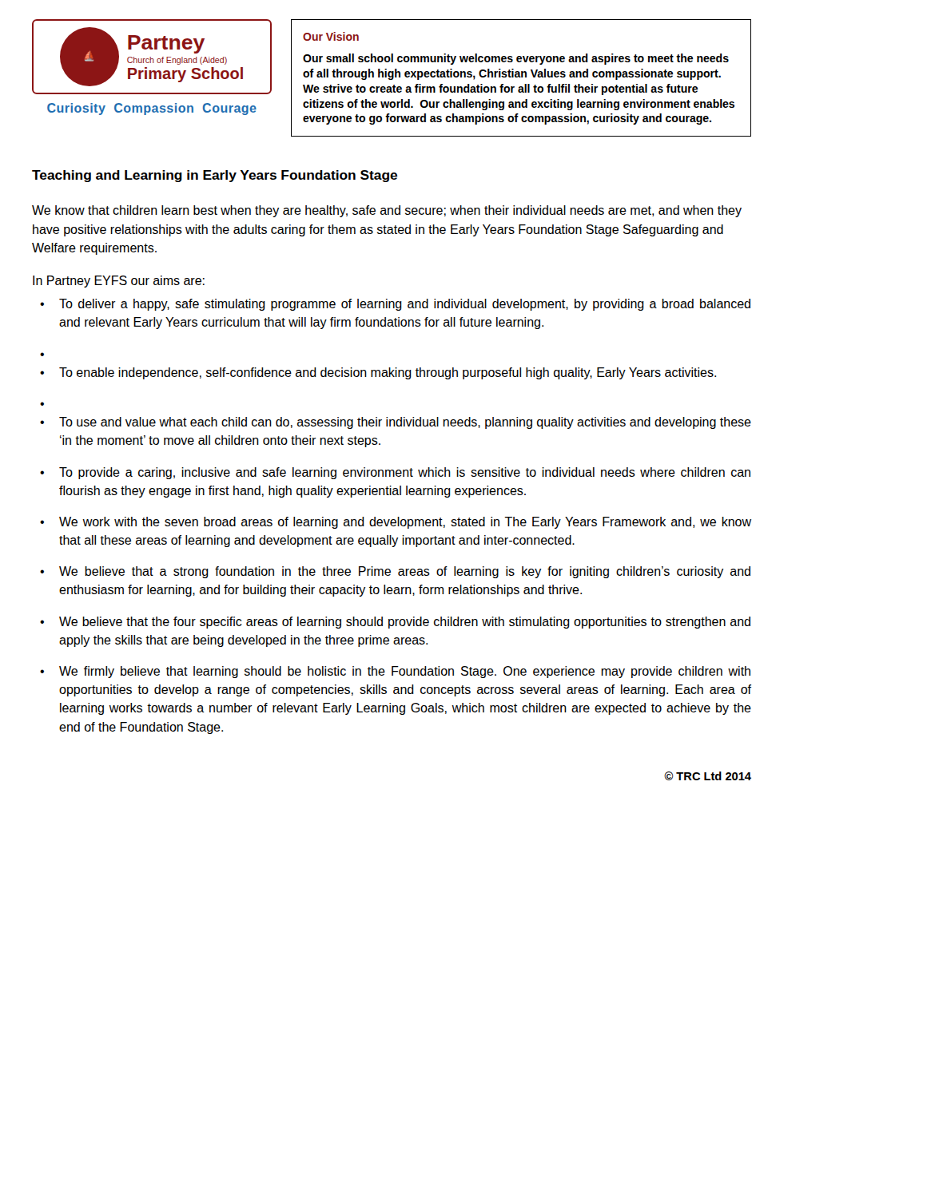⛵
Partney Church of England (Aided) Primary School
Curiosity Compassion Courage
Our Vision
Our small school community welcomes everyone and aspires to meet the needs of all through high expectations, Christian Values and compassionate support. We strive to create a firm foundation for all to fulfil their potential as future citizens of the world. Our challenging and exciting learning environment enables everyone to go forward as champions of compassion, curiosity and courage.
Teaching and Learning in Early Years Foundation Stage
We know that children learn best when they are healthy, safe and secure; when their individual needs are met, and when they have positive relationships with the adults caring for them as stated in the Early Years Foundation Stage Safeguarding and Welfare requirements.
In Partney EYFS our aims are:
To deliver a happy, safe stimulating programme of learning and individual development, by providing a broad balanced and relevant Early Years curriculum that will lay firm foundations for all future learning.
To enable independence, self-confidence and decision making through purposeful high quality, Early Years activities.
To use and value what each child can do, assessing their individual needs, planning quality activities and developing these ‘in the moment’ to move all children onto their next steps.
To provide a caring, inclusive and safe learning environment which is sensitive to individual needs where children can flourish as they engage in first hand, high quality experiential learning experiences.
We work with the seven broad areas of learning and development, stated in The Early Years Framework and, we know that all these areas of learning and development are equally important and inter-connected.
We believe that a strong foundation in the three Prime areas of learning is key for igniting children’s curiosity and enthusiasm for learning, and for building their capacity to learn, form relationships and thrive.
We believe that the four specific areas of learning should provide children with stimulating opportunities to strengthen and apply the skills that are being developed in the three prime areas.
We firmly believe that learning should be holistic in the Foundation Stage. One experience may provide children with opportunities to develop a range of competencies, skills and concepts across several areas of learning. Each area of learning works towards a number of relevant Early Learning Goals, which most children are expected to achieve by the end of the Foundation Stage.
© TRC Ltd 2014